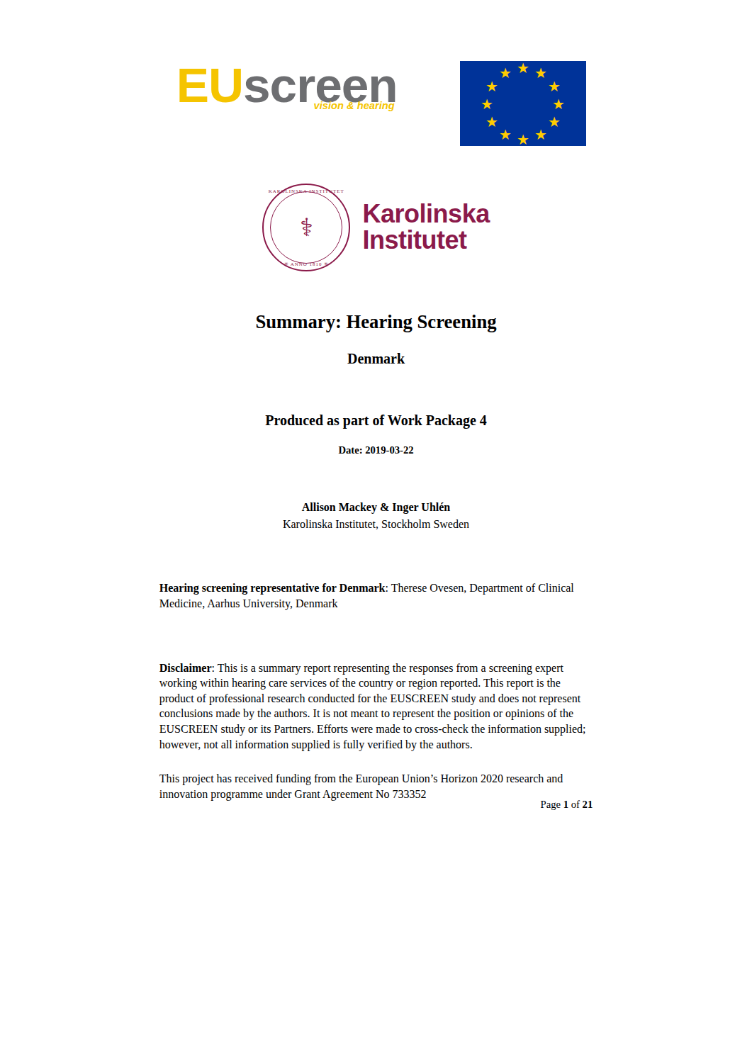EU screen
vision & hearing
★ ★ ★ ★ ★ ★ ★ ★ ★ ★ ★ ★
KAROLINSKA INSTITUTET
⚕
✳ ANNO 1810 ✳
Karolinska
Institutet
Summary: Hearing Screening
Denmark
Produced as part of Work Package 4
Date: 2019-03-22
Allison Mackey & Inger Uhlén
Karolinska Institutet, Stockholm Sweden
Hearing screening representative for Denmark: Therese Ovesen, Department of Clinical Medicine, Aarhus University, Denmark
Disclaimer: This is a summary report representing the responses from a screening expert working within hearing care services of the country or region reported. This report is the product of professional research conducted for the EUSCREEN study and does not represent conclusions made by the authors. It is not meant to represent the position or opinions of the EUSCREEN study or its Partners. Efforts were made to cross-check the information supplied; however, not all information supplied is fully verified by the authors.
This project has received funding from the European Union’s Horizon 2020 research and innovation programme under Grant Agreement No 733352
Page 1 of 21